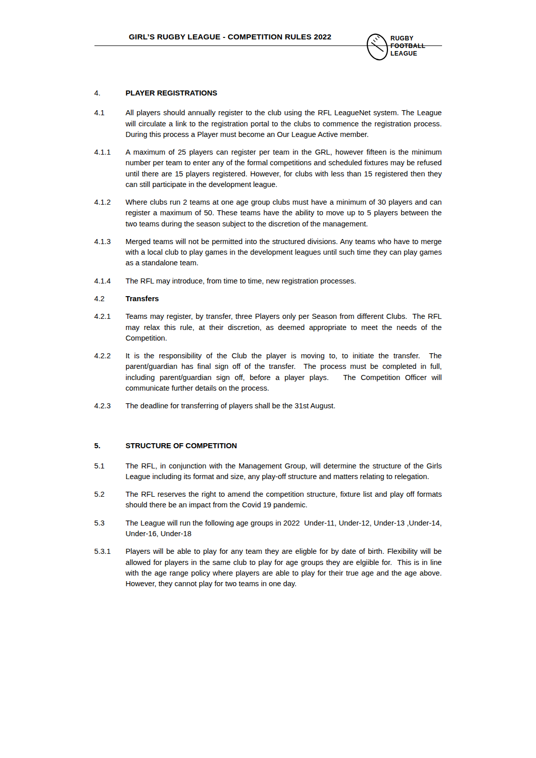RUGBY FOOTBALL LEAGUE
GIRL’S RUGBY LEAGUE - COMPETITION RULES 2022
4.
PLAYER REGISTRATIONS
4.1
All players should annually register to the club using the RFL LeagueNet system. The League will circulate a link to the registration portal to the clubs to commence the registration process. During this process a Player must become an Our League Active member.
4.1.1
A maximum of 25 players can register per team in the GRL, however fifteen is the minimum number per team to enter any of the formal competitions and scheduled fixtures may be refused until there are 15 players registered. However, for clubs with less than 15 registered then they can still participate in the development league.
4.1.2
Where clubs run 2 teams at one age group clubs must have a minimum of 30 players and can register a maximum of 50. These teams have the ability to move up to 5 players between the two teams during the season subject to the discretion of the management.
4.1.3
Merged teams will not be permitted into the structured divisions. Any teams who have to merge with a local club to play games in the development leagues until such time they can play games as a standalone team.
4.1.4
The RFL may introduce, from time to time, new registration processes.
4.2
Transfers
4.2.1
Teams may register, by transfer, three Players only per Season from different Clubs. The RFL may relax this rule, at their discretion, as deemed appropriate to meet the needs of the Competition.
4.2.2
It is the responsibility of the Club the player is moving to, to initiate the transfer. The parent/guardian has final sign off of the transfer. The process must be completed in full, including parent/guardian sign off, before a player plays. The Competition Officer will communicate further details on the process.
4.2.3
The deadline for transferring of players shall be the 31st August.
5.
STRUCTURE OF COMPETITION
5.1
The RFL, in conjunction with the Management Group, will determine the structure of the Girls League including its format and size, any play-off structure and matters relating to relegation.
5.2
The RFL reserves the right to amend the competition structure, fixture list and play off formats should there be an impact from the Covid 19 pandemic.
5.3
The League will run the following age groups in 2022 Under-11, Under-12, Under-13 ,Under-14, Under-16, Under-18
5.3.1
Players will be able to play for any team they are eligble for by date of birth. Flexibility will be allowed for players in the same club to play for age groups they are elgiible for. This is in line with the age range policy where players are able to play for their true age and the age above. However, they cannot play for two teams in one day.